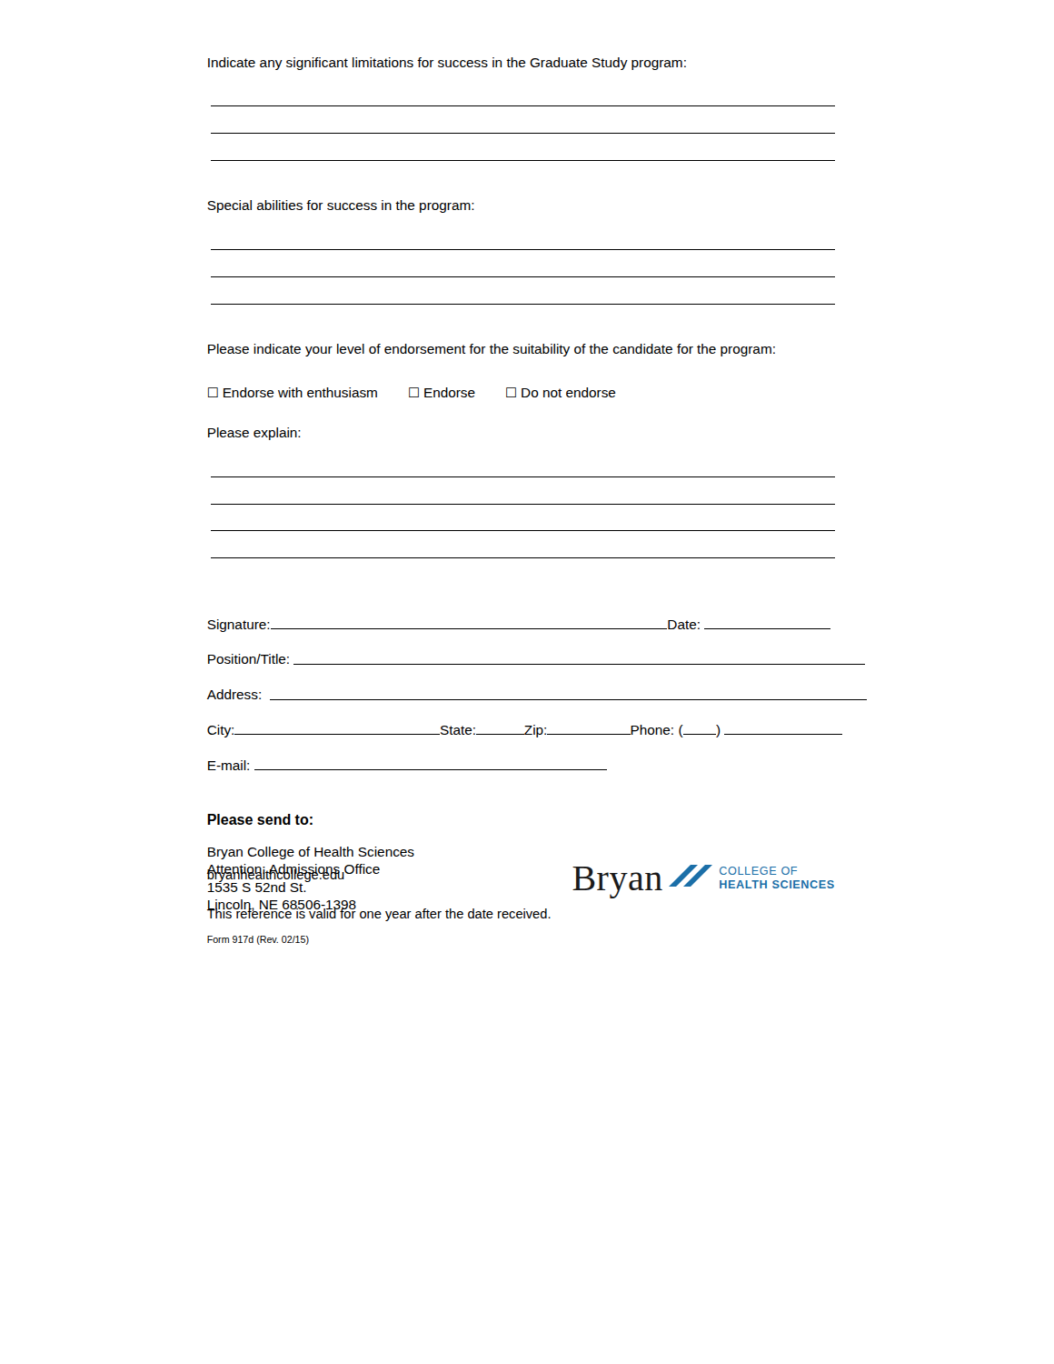Indicate any significant limitations for success in the Graduate Study program:
Special abilities for success in the program:
Please indicate your level of endorsement for the suitability of the candidate for the program:
☐Endorse with enthusiasm ☐Endorse ☐Do not endorse
Please explain:
Signature: Date:
Position/Title:
Address:
City: State: Zip: Phone: ( )
E-mail:
Please send to:
Bryan College of Health Sciences
Attention: Admissions Office
1535 S 52nd St.
Lincoln, NE 68506-1398
bryanhealthcollege.edu
This reference is valid for one year after the date received.
Bryan COLLEGE OF HEALTH SCIENCES
Form 917d (Rev. 02/15)